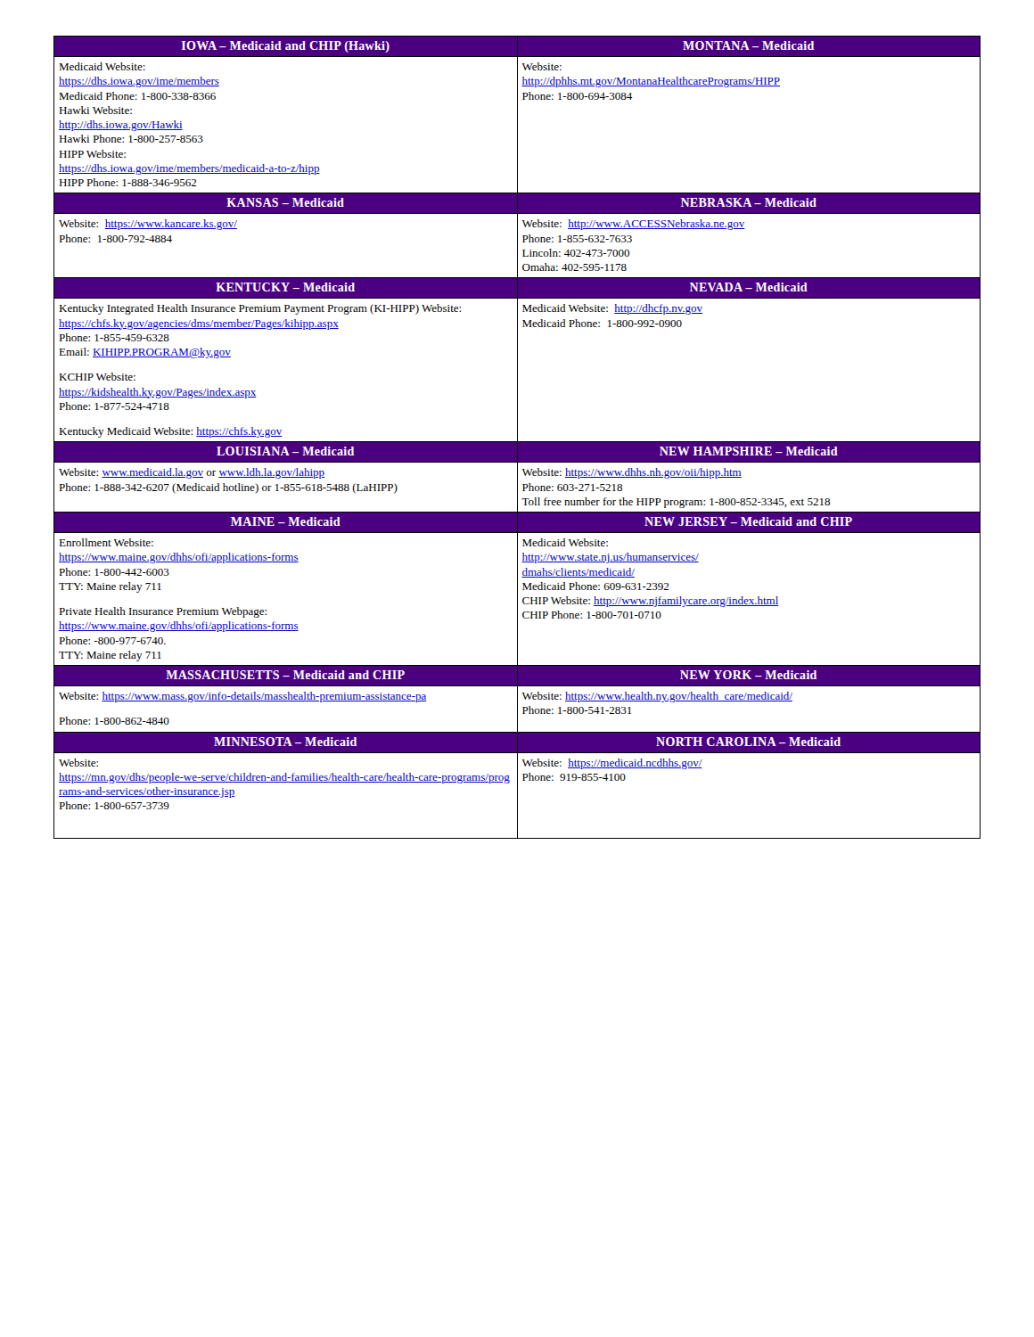| IOWA – Medicaid and CHIP (Hawki) | MONTANA – Medicaid |
| --- | --- |
| Medicaid Website: https://dhs.iowa.gov/ime/members Medicaid Phone: 1-800-338-8366 Hawki Website: http://dhs.iowa.gov/Hawki Hawki Phone: 1-800-257-8563 HIPP Website: https://dhs.iowa.gov/ime/members/medicaid-a-to-z/hipp HIPP Phone: 1-888-346-9562 | Website: http://dphhs.mt.gov/MontanaHealthcarePrograms/HIPP Phone: 1-800-694-3084 |
| KANSAS – Medicaid | NEBRASKA – Medicaid |
| Website: https://www.kancare.ks.gov/ Phone: 1-800-792-4884 | Website: http://www.ACCESSNebraska.ne.gov Phone: 1-855-632-7633 Lincoln: 402-473-7000 Omaha: 402-595-1178 |
| KENTUCKY – Medicaid | NEVADA – Medicaid |
| Kentucky Integrated Health Insurance Premium Payment Program (KI-HIPP) Website: https://chfs.ky.gov/agencies/dms/member/Pages/kihipp.aspx Phone: 1-855-459-6328 Email: KIHIPP.PROGRAM@ky.gov KCHIP Website: https://kidshealth.ky.gov/Pages/index.aspx Phone: 1-877-524-4718 Kentucky Medicaid Website: https://chfs.ky.gov | Medicaid Website: http://dhcfp.nv.gov Medicaid Phone: 1-800-992-0900 |
| LOUISIANA – Medicaid | NEW HAMPSHIRE – Medicaid |
| Website: www.medicaid.la.gov or www.ldh.la.gov/lahipp Phone: 1-888-342-6207 (Medicaid hotline) or 1-855-618-5488 (LaHIPP) | Website: https://www.dhhs.nh.gov/oii/hipp.htm Phone: 603-271-5218 Toll free number for the HIPP program: 1-800-852-3345, ext 5218 |
| MAINE – Medicaid | NEW JERSEY – Medicaid and CHIP |
| Enrollment Website: https://www.maine.gov/dhhs/ofi/applications-forms Phone: 1-800-442-6003 TTY: Maine relay 711 Private Health Insurance Premium Webpage: https://www.maine.gov/dhhs/ofi/applications-forms Phone: -800-977-6740. TTY: Maine relay 711 | Medicaid Website: http://www.state.nj.us/humanservices/ dmahs/clients/medicaid/ Medicaid Phone: 609-631-2392 CHIP Website: http://www.njfamilycare.org/index.html CHIP Phone: 1-800-701-0710 |
| MASSACHUSETTS – Medicaid and CHIP | NEW YORK – Medicaid |
| Website: https://www.mass.gov/info-details/masshealth-premium-assistance-pa Phone: 1-800-862-4840 | Website: https://www.health.ny.gov/health_care/medicaid/ Phone: 1-800-541-2831 |
| MINNESOTA – Medicaid | NORTH CAROLINA – Medicaid |
| Website: https://mn.gov/dhs/people-we-serve/children-and-families/health-care/health-care-programs/programs-and-services/other-insurance.jsp Phone: 1-800-657-3739 | Website: https://medicaid.ncdhhs.gov/ Phone: 919-855-4100 |